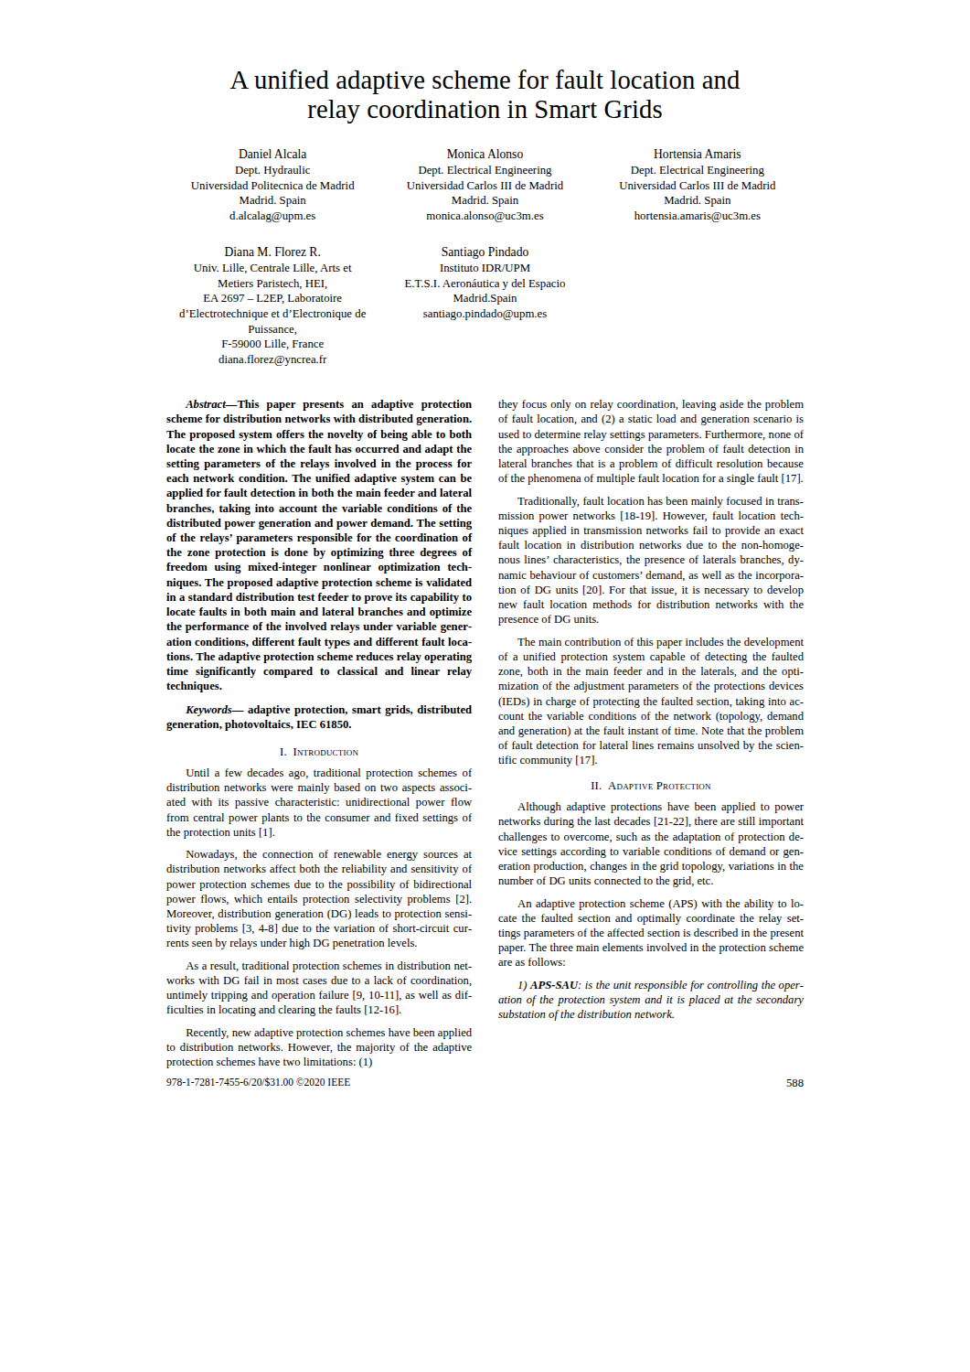A unified adaptive scheme for fault location and
relay coordination in Smart Grids
| Daniel Alcala Dept. Hydraulic Universidad Politecnica de Madrid Madrid. Spain d.alcalag@upm.es | Monica Alonso Dept. Electrical Engineering Universidad Carlos III de Madrid Madrid. Spain monica.alonso@uc3m.es | Hortensia Amaris Dept. Electrical Engineering Universidad Carlos III de Madrid Madrid. Spain hortensia.amaris@uc3m.es |
| Diana M. Florez R. Univ. Lille, Centrale Lille, Arts et Metiers Paristech, HEI, EA 2697 – L2EP, Laboratoire d’Electrotechnique et d’Electronique de Puissance, F-59000 Lille, France diana.florez@yncrea.fr | Santiago Pindado Instituto IDR/UPM E.T.S.I. Aeronáutica y del Espacio Madrid.Spain santiago.pindado@upm.es | |
Abstract—This paper presents an adaptive protection scheme for distribution networks with distributed generation. The proposed system offers the novelty of being able to both locate the zone in which the fault has occurred and adapt the setting parameters of the relays involved in the process for each network condition. The unified adaptive system can be applied for fault detection in both the main feeder and lateral branches, taking into account the variable conditions of the distributed power generation and power demand. The setting of the relays’ parameters responsible for the coordination of the zone protection is done by optimizing three degrees of freedom using mixed-integer nonlinear optimization techniques. The proposed adaptive protection scheme is validated in a standard distribution test feeder to prove its capability to locate faults in both main and lateral branches and optimize the performance of the involved relays under variable generation conditions, different fault types and different fault locations. The adaptive protection scheme reduces relay operating time significantly compared to classical and linear relay techniques.
Keywords— adaptive protection, smart grids, distributed generation, photovoltaics, IEC 61850.
I. Introduction
Until a few decades ago, traditional protection schemes of distribution networks were mainly based on two aspects associated with its passive characteristic: unidirectional power flow from central power plants to the consumer and fixed settings of the protection units [1].
Nowadays, the connection of renewable energy sources at distribution networks affect both the reliability and sensitivity of power protection schemes due to the possibility of bidirectional power flows, which entails protection selectivity problems [2]. Moreover, distribution generation (DG) leads to protection sensitivity problems [3, 4-8] due to the variation of short-circuit currents seen by relays under high DG penetration levels.
As a result, traditional protection schemes in distribution networks with DG fail in most cases due to a lack of coordination, untimely tripping and operation failure [9, 10-11], as well as difficulties in locating and clearing the faults [12-16].
Recently, new adaptive protection schemes have been applied to distribution networks. However, the majority of the adaptive protection schemes have two limitations: (1)
they focus only on relay coordination, leaving aside the problem of fault location, and (2) a static load and generation scenario is used to determine relay settings parameters. Furthermore, none of the approaches above consider the problem of fault detection in lateral branches that is a problem of difficult resolution because of the phenomena of multiple fault location for a single fault [17].
Traditionally, fault location has been mainly focused in transmission power networks [18-19]. However, fault location techniques applied in transmission networks fail to provide an exact fault location in distribution networks due to the non-homogenous lines’ characteristics, the presence of laterals branches, dynamic behaviour of customers’ demand, as well as the incorporation of DG units [20]. For that issue, it is necessary to develop new fault location methods for distribution networks with the presence of DG units.
The main contribution of this paper includes the development of a unified protection system capable of detecting the faulted zone, both in the main feeder and in the laterals, and the optimization of the adjustment parameters of the protections devices (IEDs) in charge of protecting the faulted section, taking into account the variable conditions of the network (topology, demand and generation) at the fault instant of time. Note that the problem of fault detection for lateral lines remains unsolved by the scientific community [17].
II. Adaptive Protection
Although adaptive protections have been applied to power networks during the last decades [21-22], there are still important challenges to overcome, such as the adaptation of protection device settings according to variable conditions of demand or generation production, changes in the grid topology, variations in the number of DG units connected to the grid, etc.
An adaptive protection scheme (APS) with the ability to locate the faulted section and optimally coordinate the relay settings parameters of the affected section is described in the present paper. The three main elements involved in the protection scheme are as follows:
1) APS-SAU: is the unit responsible for controlling the operation of the protection system and it is placed at the secondary substation of the distribution network.
978-1-7281-7455-6/20/$31.00 ©2020 IEEE
588